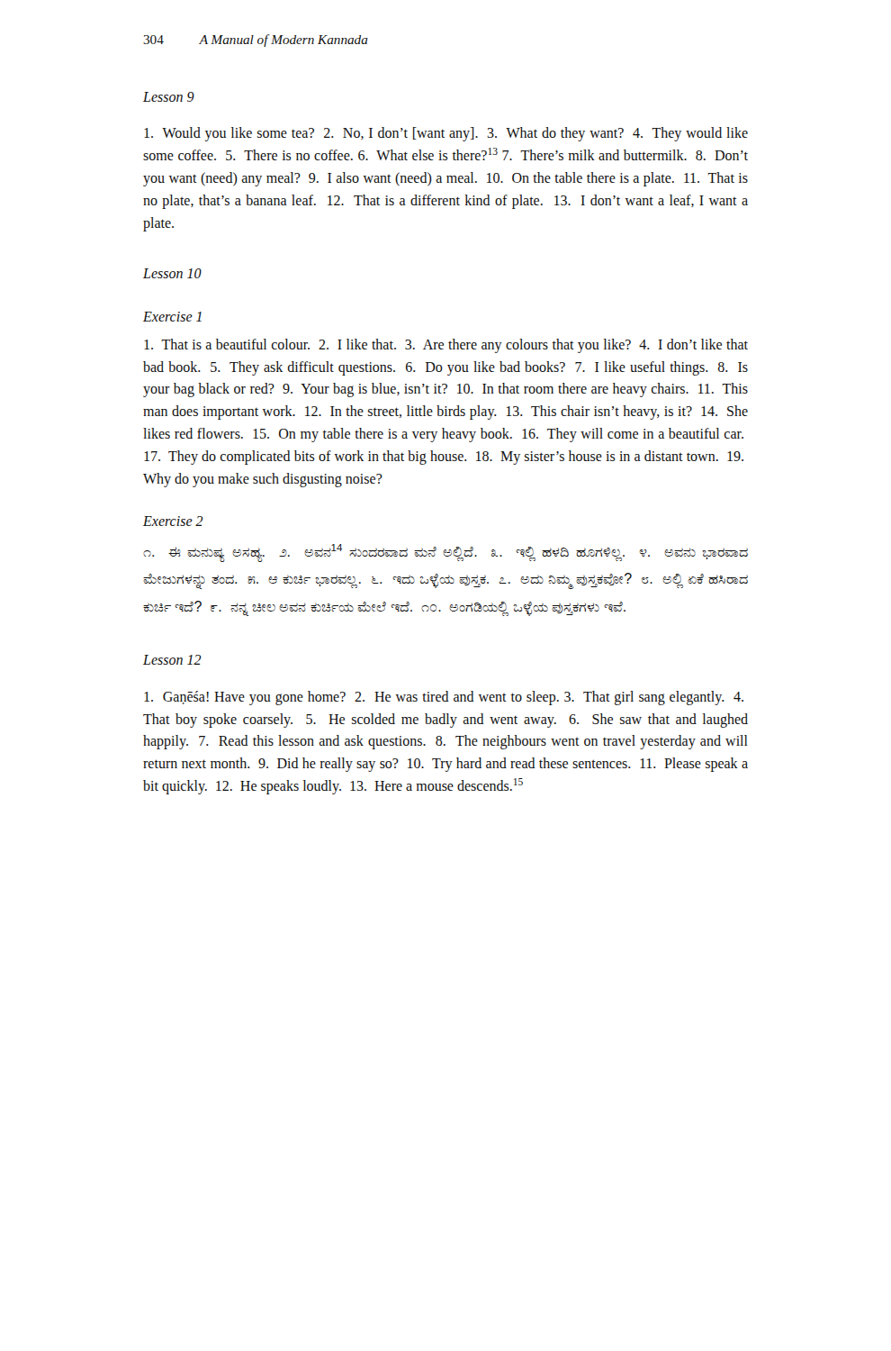304 A Manual of Modern Kannada
Lesson 9
1. Would you like some tea? 2. No, I don’t [want any]. 3. What do they want? 4. They would like some coffee. 5. There is no coffee. 6. What else is there?13 7. There’s milk and buttermilk. 8. Don’t you want (need) any meal? 9. I also want (need) a meal. 10. On the table there is a plate. 11. That is no plate, that’s a banana leaf. 12. That is a different kind of plate. 13. I don’t want a leaf, I want a plate.
Lesson 10
Exercise 1
1. That is a beautiful colour. 2. I like that. 3. Are there any colours that you like? 4. I don’t like that bad book. 5. They ask difficult questions. 6. Do you like bad books? 7. I like useful things. 8. Is your bag black or red? 9. Your bag is blue, isn’t it? 10. In that room there are heavy chairs. 11. This man does important work. 12. In the street, little birds play. 13. This chair isn’t heavy, is it? 14. She likes red flowers. 15. On my table there is a very heavy book. 16. They will come in a beautiful car. 17. They do complicated bits of work in that big house. 18. My sister’s house is in a distant town. 19. Why do you make such disgusting noise?
Exercise 2
೧. ಈ ಮನುಷ್ಯ ಅಸಹ್ಯ. ೨. ಅವನ14 ಸುಂದರವಾದ ಮನೆ ಅಲ್ಲಿದೆ. ೩. ಇಲ್ಲಿ ಹಳದಿ ಹೂಗಳಿಲ್ಲ. ೪. ಅವನು ಭಾರವಾದ ಮೇಜುಗಳನ್ನು ತಂದ. ೫. ಆ ಕುರ್ಚಿ ಭಾರವಲ್ಲ. ೬. ಇದು ಒಳ್ಳೆಯ ಪುಸ್ತಕ. ೭. ಅದು ನಿಮ್ಮ ಪುಸ್ತಕವೋ? ೮. ಅಲ್ಲಿ ಏಕೆ ಹಸಿರಾದ ಕುರ್ಚಿ ಇದೆ? ೯. ನನ್ನ ಚೀಲ ಅವನ ಕುರ್ಚಿಯ ಮೇಲೆ ಇದೆ. ೧೦. ಅಂಗಡಿಯಲ್ಲಿ ಒಳ್ಳೆಯ ಪುಸ್ತಕಗಳು ಇವೆ.
Lesson 12
1. Gaṇēśa! Have you gone home? 2. He was tired and went to sleep. 3. That girl sang elegantly. 4. That boy spoke coarsely. 5. He scolded me badly and went away. 6. She saw that and laughed happily. 7. Read this lesson and ask questions. 8. The neighbours went on travel yesterday and will return next month. 9. Did he really say so? 10. Try hard and read these sentences. 11. Please speak a bit quickly. 12. He speaks loudly. 13. Here a mouse descends.15